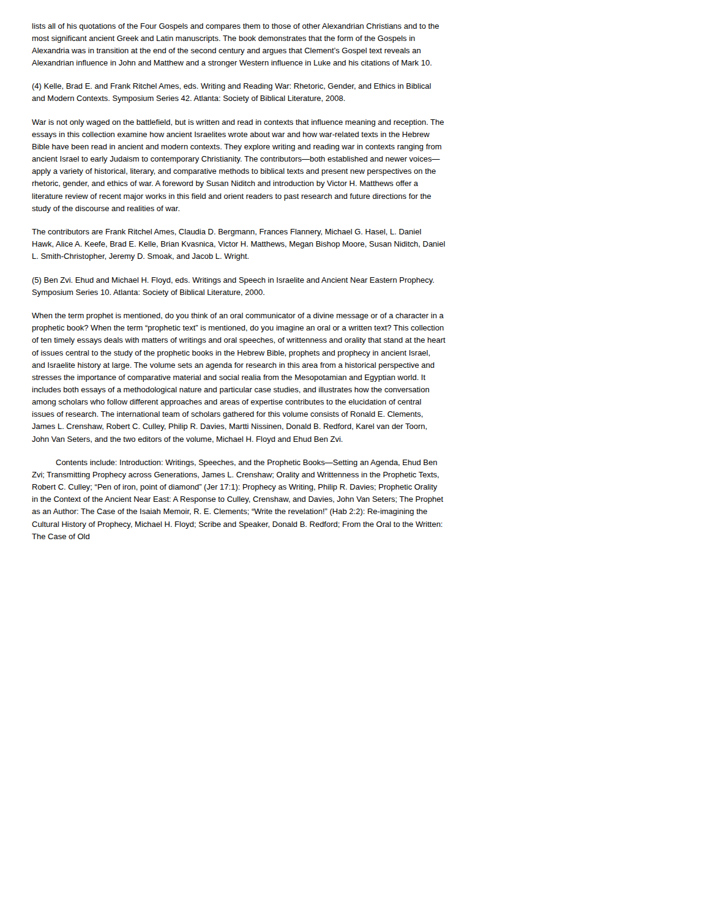lists all of his quotations of the Four Gospels and compares them to those of other Alexandrian Christians and to the most significant ancient Greek and Latin manuscripts. The book demonstrates that the form of the Gospels in Alexandria was in transition at the end of the second century and argues that Clement’s Gospel text reveals an Alexandrian influence in John and Matthew and a stronger Western influence in Luke and his citations of Mark 10.
(4) Kelle, Brad E. and Frank Ritchel Ames, eds. Writing and Reading War: Rhetoric, Gender, and Ethics in Biblical and Modern Contexts. Symposium Series 42. Atlanta: Society of Biblical Literature, 2008.
War is not only waged on the battlefield, but is written and read in contexts that influence meaning and reception. The essays in this collection examine how ancient Israelites wrote about war and how war-related texts in the Hebrew Bible have been read in ancient and modern contexts. They explore writing and reading war in contexts ranging from ancient Israel to early Judaism to contemporary Christianity. The contributors—both established and newer voices—apply a variety of historical, literary, and comparative methods to biblical texts and present new perspectives on the rhetoric, gender, and ethics of war. A foreword by Susan Niditch and introduction by Victor H. Matthews offer a literature review of recent major works in this field and orient readers to past research and future directions for the study of the discourse and realities of war.
The contributors are Frank Ritchel Ames, Claudia D. Bergmann, Frances Flannery, Michael G. Hasel, L. Daniel Hawk, Alice A. Keefe, Brad E. Kelle, Brian Kvasnica, Victor H. Matthews, Megan Bishop Moore, Susan Niditch, Daniel L. Smith-Christopher, Jeremy D. Smoak, and Jacob L. Wright.
(5) Ben Zvi. Ehud and Michael H. Floyd, eds. Writings and Speech in Israelite and Ancient Near Eastern Prophecy. Symposium Series 10. Atlanta: Society of Biblical Literature, 2000.
When the term prophet is mentioned, do you think of an oral communicator of a divine message or of a character in a prophetic book? When the term “prophetic text” is mentioned, do you imagine an oral or a written text? This collection of ten timely essays deals with matters of writings and oral speeches, of writtenness and orality that stand at the heart of issues central to the study of the prophetic books in the Hebrew Bible, prophets and prophecy in ancient Israel, and Israelite history at large. The volume sets an agenda for research in this area from a historical perspective and stresses the importance of comparative material and social realia from the Mesopotamian and Egyptian world. It includes both essays of a methodological nature and particular case studies, and illustrates how the conversation among scholars who follow different approaches and areas of expertise contributes to the elucidation of central issues of research. The international team of scholars gathered for this volume consists of Ronald E. Clements, James L. Crenshaw, Robert C. Culley, Philip R. Davies, Martti Nissinen, Donald B. Redford, Karel van der Toorn, John Van Seters, and the two editors of the volume, Michael H. Floyd and Ehud Ben Zvi.
Contents include: Introduction: Writings, Speeches, and the Prophetic Books—Setting an Agenda, Ehud Ben Zvi; Transmitting Prophecy across Generations, James L. Crenshaw; Orality and Writtenness in the Prophetic Texts, Robert C. Culley; “Pen of iron, point of diamond” (Jer 17:1): Prophecy as Writing, Philip R. Davies; Prophetic Orality in the Context of the Ancient Near East: A Response to Culley, Crenshaw, and Davies, John Van Seters; The Prophet as an Author: The Case of the Isaiah Memoir, R. E. Clements; “Write the revelation!” (Hab 2:2): Re-imagining the Cultural History of Prophecy, Michael H. Floyd; Scribe and Speaker, Donald B. Redford; From the Oral to the Written: The Case of Old